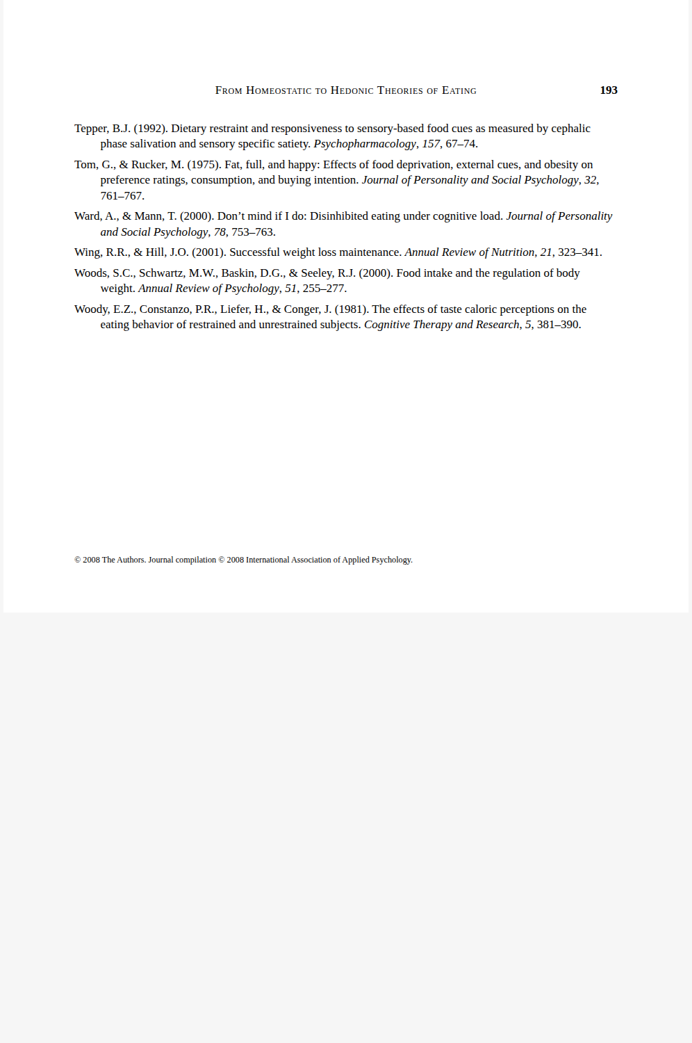From Homeostatic to Hedonic Theories of Eating 193
Tepper, B.J. (1992). Dietary restraint and responsiveness to sensory-based food cues as measured by cephalic phase salivation and sensory specific satiety. Psychopharmacology, 157, 67–74.
Tom, G., & Rucker, M. (1975). Fat, full, and happy: Effects of food deprivation, external cues, and obesity on preference ratings, consumption, and buying intention. Journal of Personality and Social Psychology, 32, 761–767.
Ward, A., & Mann, T. (2000). Don’t mind if I do: Disinhibited eating under cognitive load. Journal of Personality and Social Psychology, 78, 753–763.
Wing, R.R., & Hill, J.O. (2001). Successful weight loss maintenance. Annual Review of Nutrition, 21, 323–341.
Woods, S.C., Schwartz, M.W., Baskin, D.G., & Seeley, R.J. (2000). Food intake and the regulation of body weight. Annual Review of Psychology, 51, 255–277.
Woody, E.Z., Constanzo, P.R., Liefer, H., & Conger, J. (1981). The effects of taste caloric perceptions on the eating behavior of restrained and unrestrained subjects. Cognitive Therapy and Research, 5, 381–390.
© 2008 The Authors. Journal compilation © 2008 International Association of Applied Psychology.